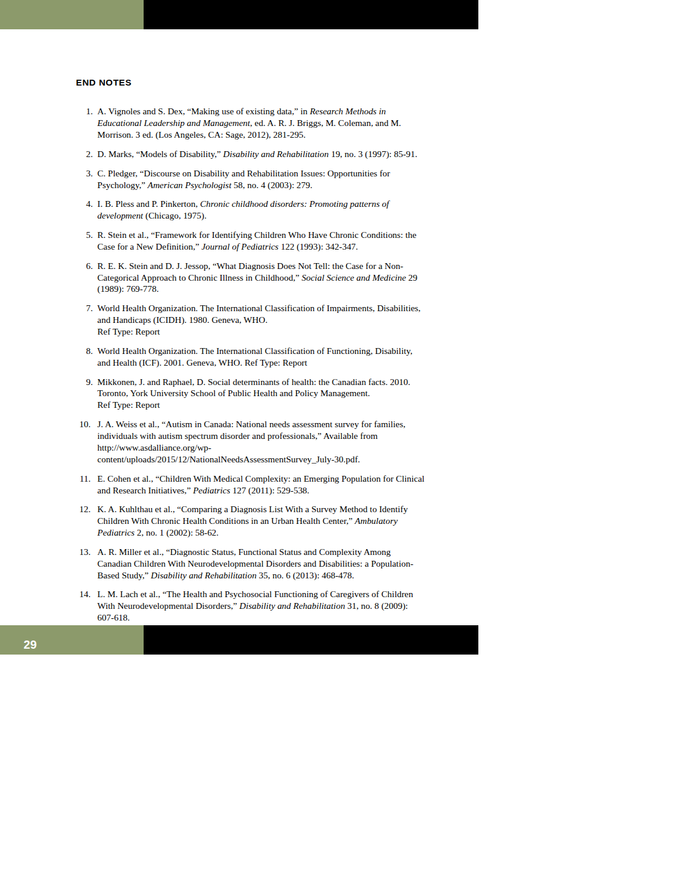END NOTES
A. Vignoles and S. Dex, “Making use of existing data,” in Research Methods in Educational Leadership and Management, ed. A. R. J. Briggs, M. Coleman, and M. Morrison. 3 ed. (Los Angeles, CA: Sage, 2012), 281-295.
D. Marks, “Models of Disability,” Disability and Rehabilitation 19, no. 3 (1997): 85-91.
C. Pledger, “Discourse on Disability and Rehabilitation Issues: Opportunities for Psychology,” American Psychologist 58, no. 4 (2003): 279.
I. B. Pless and P. Pinkerton, Chronic childhood disorders: Promoting patterns of development (Chicago, 1975).
R. Stein et al., “Framework for Identifying Children Who Have Chronic Conditions: the Case for a New Definition,” Journal of Pediatrics 122 (1993): 342-347.
R. E. K. Stein and D. J. Jessop, “What Diagnosis Does Not Tell: the Case for a Non-Categorical Approach to Chronic Illness in Childhood,” Social Science and Medicine 29 (1989): 769-778.
World Health Organization. The International Classification of Impairments, Disabilities, and Handicaps (ICIDH). 1980. Geneva, WHO.
Ref Type: Report
World Health Organization. The International Classification of Functioning, Disability, and Health (ICF). 2001. Geneva, WHO. Ref Type: Report
Mikkonen, J. and Raphael, D. Social determinants of health: the Canadian facts. 2010. Toronto, York University School of Public Health and Policy Management.
Ref Type: Report
J. A. Weiss et al., “Autism in Canada: National needs assessment survey for families, individuals with autism spectrum disorder and professionals,” Available from http://www.asdalliance.org/wp-content/uploads/2015/12/NationalNeedsAssessmentSurvey_July-30.pdf.
E. Cohen et al., “Children With Medical Complexity: an Emerging Population for Clinical and Research Initiatives,” Pediatrics 127 (2011): 529-538.
K. A. Kuhlthau et al., “Comparing a Diagnosis List With a Survey Method to Identify Children With Chronic Health Conditions in an Urban Health Center,” Ambulatory Pediatrics 2, no. 1 (2002): 58-62.
A. R. Miller et al., “Diagnostic Status, Functional Status and Complexity Among Canadian Children With Neurodevelopmental Disorders and Disabilities: a Population-Based Study,” Disability and Rehabilitation 35, no. 6 (2013): 468-478.
L. M. Lach et al., “The Health and Psychosocial Functioning of Caregivers of Children With Neurodevelopmental Disorders,” Disability and Rehabilitation 31, no. 8 (2009): 607-618.
C. Morris et al., “Towards a Definition of Neurodisability: a Delphi Survey,” Developmental Medicine and Child Neurology 55 (2013): 1103-1108.
29